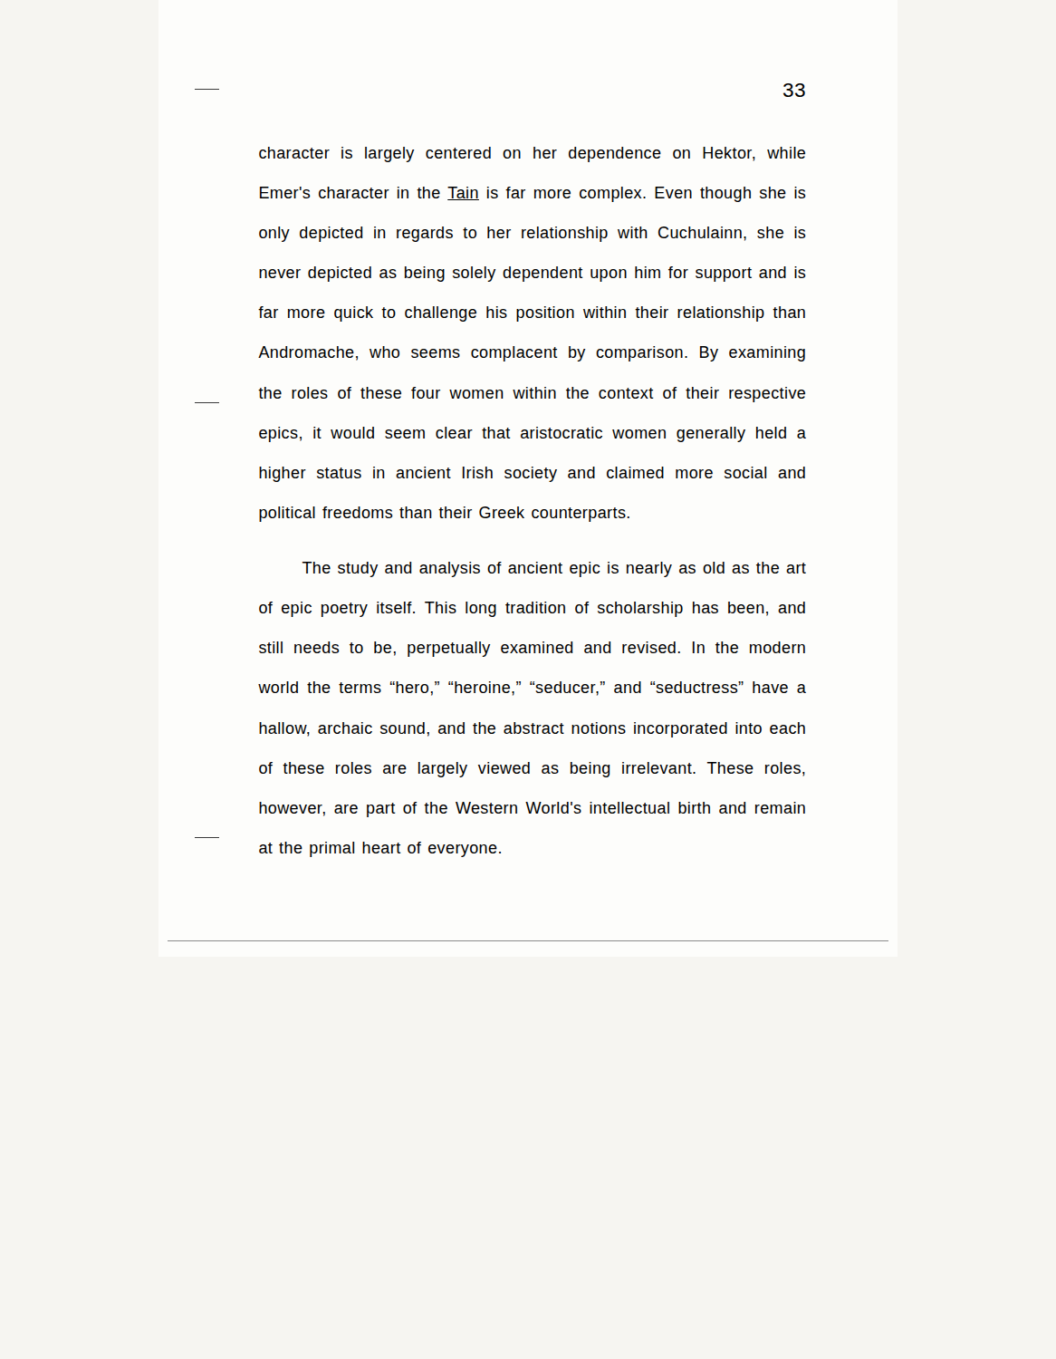33
character is largely centered on her dependence on Hektor, while Emer's character in the Tain is far more complex. Even though she is only depicted in regards to her relationship with Cuchulainn, she is never depicted as being solely dependent upon him for support and is far more quick to challenge his position within their relationship than Andromache, who seems complacent by comparison. By examining the roles of these four women within the context of their respective epics, it would seem clear that aristocratic women generally held a higher status in ancient Irish society and claimed more social and political freedoms than their Greek counterparts.
The study and analysis of ancient epic is nearly as old as the art of epic poetry itself. This long tradition of scholarship has been, and still needs to be, perpetually examined and revised. In the modern world the terms “hero,” “heroine,” “seducer,” and “seductress” have a hallow, archaic sound, and the abstract notions incorporated into each of these roles are largely viewed as being irrelevant. These roles, however, are part of the Western World's intellectual birth and remain at the primal heart of everyone.